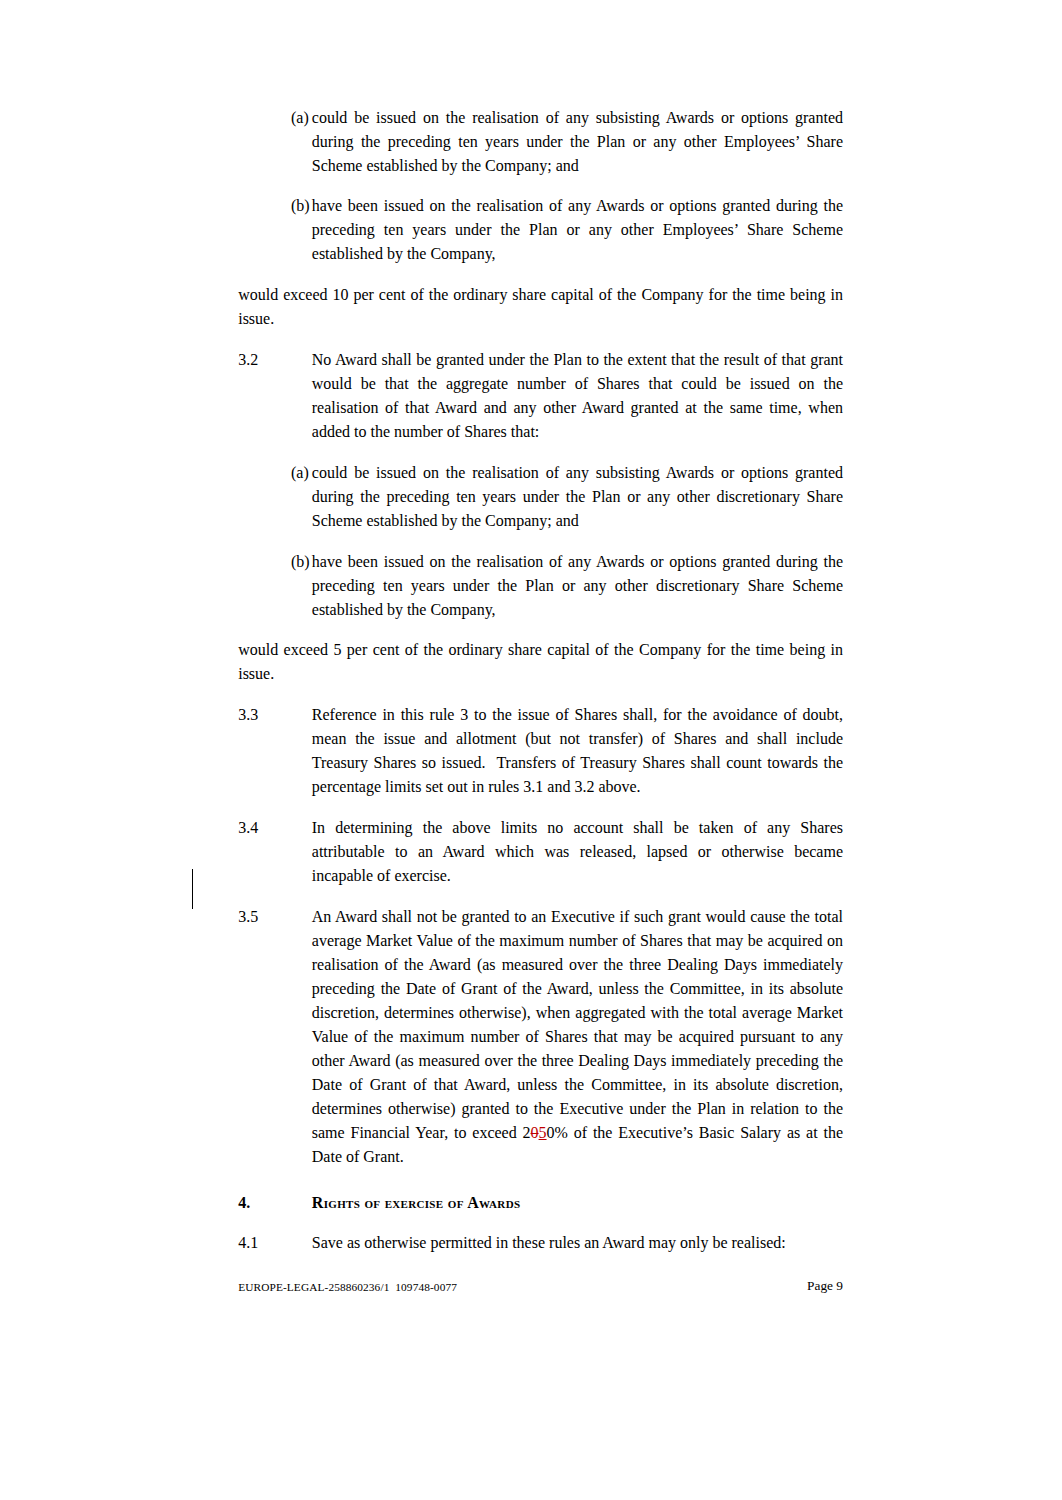(a)
could be issued on the realisation of any subsisting Awards or options granted during the preceding ten years under the Plan or any other Employees’ Share Scheme established by the Company; and
(b)
have been issued on the realisation of any Awards or options granted during the preceding ten years under the Plan or any other Employees’ Share Scheme established by the Company,
would exceed 10 per cent of the ordinary share capital of the Company for the time being in issue.
3.2
No Award shall be granted under the Plan to the extent that the result of that grant would be that the aggregate number of Shares that could be issued on the realisation of that Award and any other Award granted at the same time, when added to the number of Shares that:
(a)
could be issued on the realisation of any subsisting Awards or options granted during the preceding ten years under the Plan or any other discretionary Share Scheme established by the Company; and
(b)
have been issued on the realisation of any Awards or options granted during the preceding ten years under the Plan or any other discretionary Share Scheme established by the Company,
would exceed 5 per cent of the ordinary share capital of the Company for the time being in issue.
3.3
Reference in this rule 3 to the issue of Shares shall, for the avoidance of doubt, mean the issue and allotment (but not transfer) of Shares and shall include Treasury Shares so issued. Transfers of Treasury Shares shall count towards the percentage limits set out in rules 3.1 and 3.2 above.
3.4
In determining the above limits no account shall be taken of any Shares attributable to an Award which was released, lapsed or otherwise became incapable of exercise.
3.5
An Award shall not be granted to an Executive if such grant would cause the total average Market Value of the maximum number of Shares that may be acquired on realisation of the Award (as measured over the three Dealing Days immediately preceding the Date of Grant of the Award, unless the Committee, in its absolute discretion, determines otherwise), when aggregated with the total average Market Value of the maximum number of Shares that may be acquired pursuant to any other Award (as measured over the three Dealing Days immediately preceding the Date of Grant of that Award, unless the Committee, in its absolute discretion, determines otherwise) granted to the Executive under the Plan in relation to the same Financial Year, to exceed 2050% of the Executive’s Basic Salary as at the Date of Grant.
4. Rights of exercise of Awards
4.1
Save as otherwise permitted in these rules an Award may only be realised:
EUROPE-LEGAL-258860236/1 109748-0077
Page 9